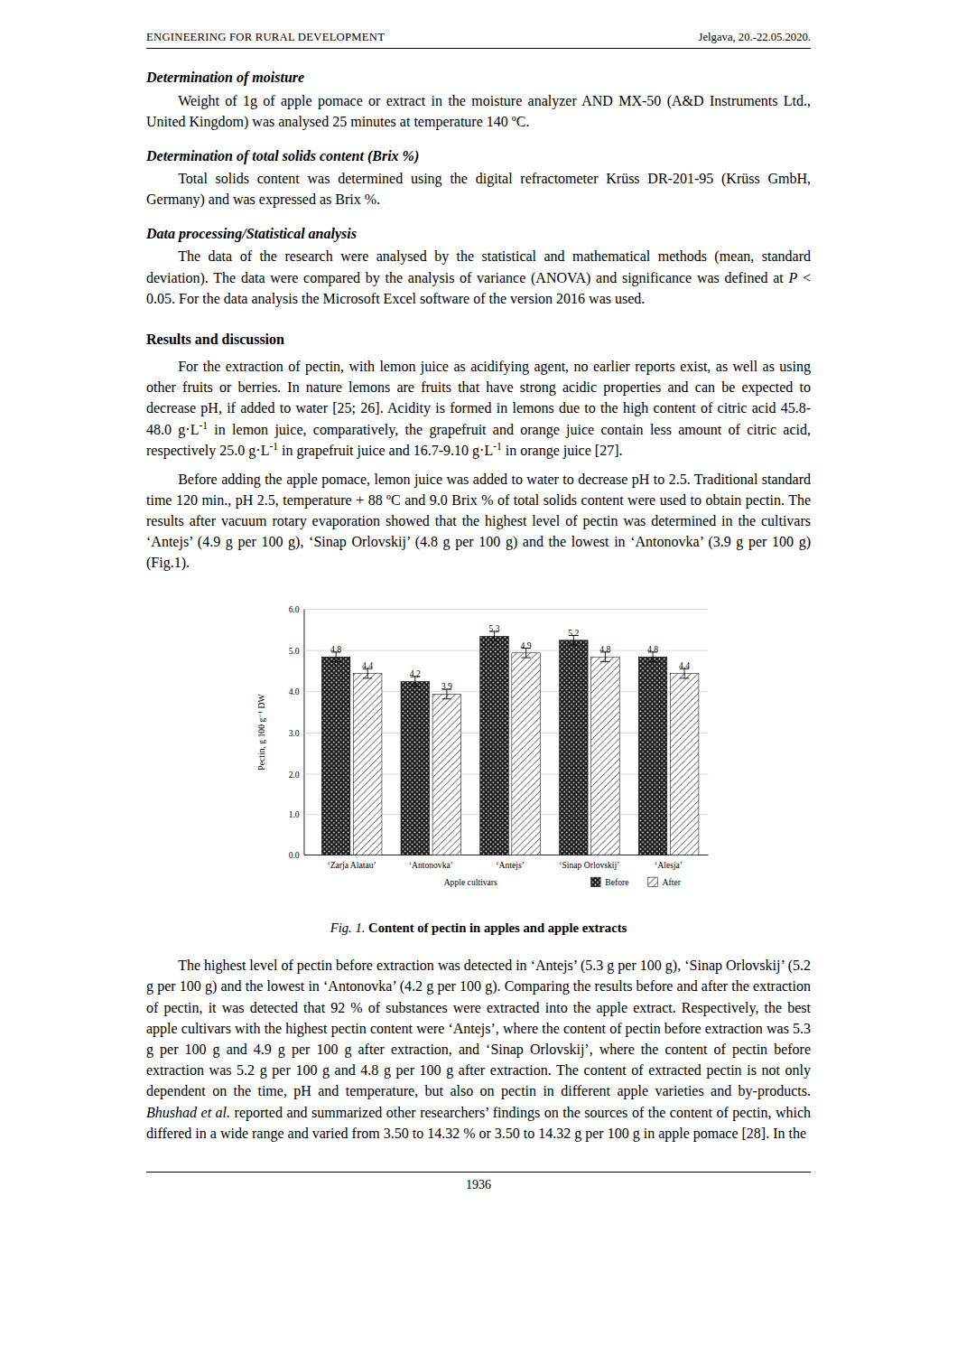ENGINEERING FOR RURAL DEVELOPMENT Jelgava, 20.-22.05.2020.
Determination of moisture
Weight of 1g of apple pomace or extract in the moisture analyzer AND MX-50 (A&D Instruments Ltd., United Kingdom) was analysed 25 minutes at temperature 140 ºC.
Determination of total solids content (Brix %)
Total solids content was determined using the digital refractometer Krüss DR-201-95 (Krüss GmbH, Germany) and was expressed as Brix %.
Data processing/Statistical analysis
The data of the research were analysed by the statistical and mathematical methods (mean, standard deviation). The data were compared by the analysis of variance (ANOVA) and significance was defined at P < 0.05. For the data analysis the Microsoft Excel software of the version 2016 was used.
Results and discussion
For the extraction of pectin, with lemon juice as acidifying agent, no earlier reports exist, as well as using other fruits or berries. In nature lemons are fruits that have strong acidic properties and can be expected to decrease pH, if added to water [25; 26]. Acidity is formed in lemons due to the high content of citric acid 45.8-48.0 g·L-1 in lemon juice, comparatively, the grapefruit and orange juice contain less amount of citric acid, respectively 25.0 g·L-1 in grapefruit juice and 16.7-9.10 g·L-1 in orange juice [27].
Before adding the apple pomace, lemon juice was added to water to decrease pH to 2.5. Traditional standard time 120 min., pH 2.5, temperature + 88 ºC and 9.0 Brix % of total solids content were used to obtain pectin. The results after vacuum rotary evaporation showed that the highest level of pectin was determined in the cultivars ‘Antejs’ (4.9 g per 100 g), ‘Sinap Orlovskij’ (4.8 g per 100 g) and the lowest in ‘Antonovka’ (3.9 g per 100 g) (Fig.1).
6.0 5.0 4.0 3.0 2.0 1.0 0.0 Pectin, g 100 g⁻¹ DW 4.8 4.4 4.2 3.9 5.3 4.9 5.2 4.8 4.8 4.4 ‘Zarja Alatau’ ‘Antonovka’ ‘Antejs’ ‘Sinap Orlovskij’ ‘Alesja’ Apple cultivars Before After
Fig. 1. Content of pectin in apples and apple extracts
The highest level of pectin before extraction was detected in ‘Antejs’ (5.3 g per 100 g), ‘Sinap Orlovskij’ (5.2 g per 100 g) and the lowest in ‘Antonovka’ (4.2 g per 100 g). Comparing the results before and after the extraction of pectin, it was detected that 92 % of substances were extracted into the apple extract. Respectively, the best apple cultivars with the highest pectin content were ‘Antejs’, where the content of pectin before extraction was 5.3 g per 100 g and 4.9 g per 100 g after extraction, and ‘Sinap Orlovskij’, where the content of pectin before extraction was 5.2 g per 100 g and 4.8 g per 100 g after extraction. The content of extracted pectin is not only dependent on the time, pH and temperature, but also on pectin in different apple varieties and by-products. Bhushad et al. reported and summarized other researchers’ findings on the sources of the content of pectin, which differed in a wide range and varied from 3.50 to 14.32 % or 3.50 to 14.32 g per 100 g in apple pomace [28]. In the
1936